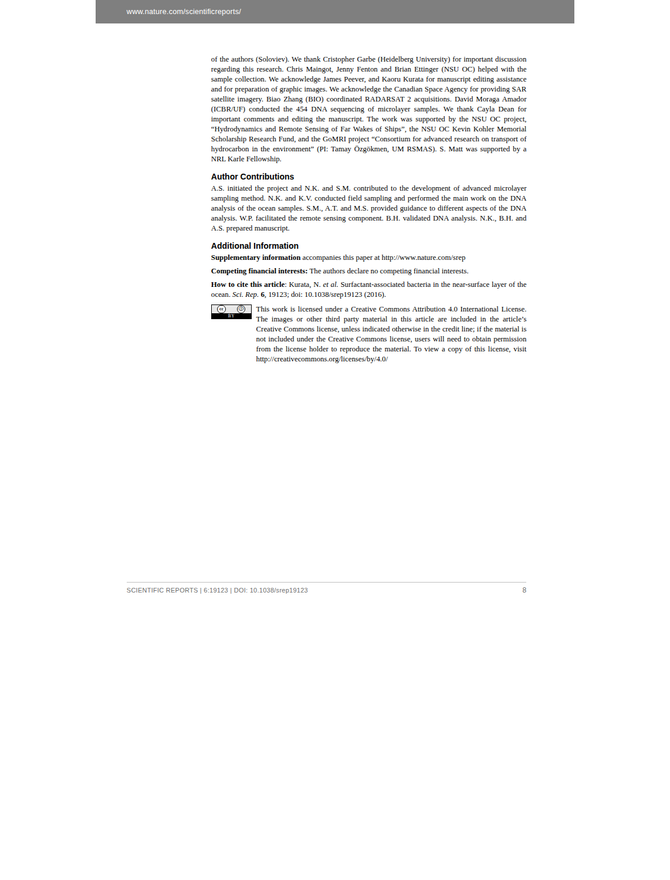www.nature.com/scientificreports/
of the authors (Soloviev). We thank Cristopher Garbe (Heidelberg University) for important discussion regarding this research. Chris Maingot, Jenny Fenton and Brian Ettinger (NSU OC) helped with the sample collection. We acknowledge James Peever, and Kaoru Kurata for manuscript editing assistance and for preparation of graphic images. We acknowledge the Canadian Space Agency for providing SAR satellite imagery. Biao Zhang (BIO) coordinated RADARSAT 2 acquisitions. David Moraga Amador (ICBR/UF) conducted the 454 DNA sequencing of microlayer samples. We thank Cayla Dean for important comments and editing the manuscript. The work was supported by the NSU OC project, “Hydrodynamics and Remote Sensing of Far Wakes of Ships”, the NSU OC Kevin Kohler Memorial Scholarship Research Fund, and the GoMRI project “Consortium for advanced research on transport of hydrocarbon in the environment” (PI: Tamay Özgökmen, UM RSMAS). S. Matt was supported by a NRL Karle Fellowship.
Author Contributions
A.S. initiated the project and N.K. and S.M. contributed to the development of advanced microlayer sampling method. N.K. and K.V. conducted field sampling and performed the main work on the DNA analysis of the ocean samples. S.M., A.T. and M.S. provided guidance to different aspects of the DNA analysis. W.P. facilitated the remote sensing component. B.H. validated DNA analysis. N.K., B.H. and A.S. prepared manuscript.
Additional Information
Supplementary information accompanies this paper at http://www.nature.com/srep
Competing financial interests: The authors declare no competing financial interests.
How to cite this article: Kurata, N. et al. Surfactant-associated bacteria in the near-surface layer of the ocean. Sci. Rep. 6, 19123; doi: 10.1038/srep19123 (2016).
cc
ⓘ
BY
This work is licensed under a Creative Commons Attribution 4.0 International License. The images or other third party material in this article are included in the article’s Creative Commons license, unless indicated otherwise in the credit line; if the material is not included under the Creative Commons license, users will need to obtain permission from the license holder to reproduce the material. To view a copy of this license, visit http://creativecommons.org/licenses/by/4.0/
SCIENTIFIC REPORTS | 6:19123 | DOI: 10.1038/srep19123
8